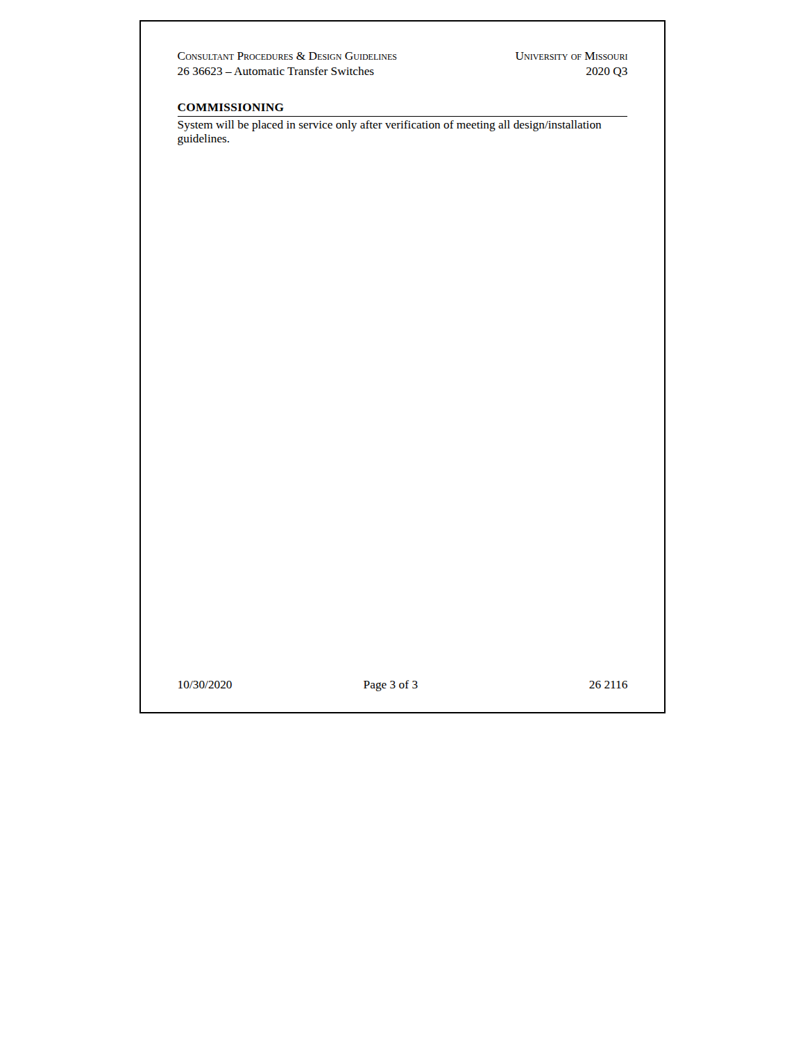Consultant Procedures & Design Guidelines
University of Missouri
26 36623 – Automatic Transfer Switches
2020 Q3
COMMISSIONING
System will be placed in service only after verification of meeting all design/installation guidelines.
10/30/2020
Page 3 of 3
26 2116